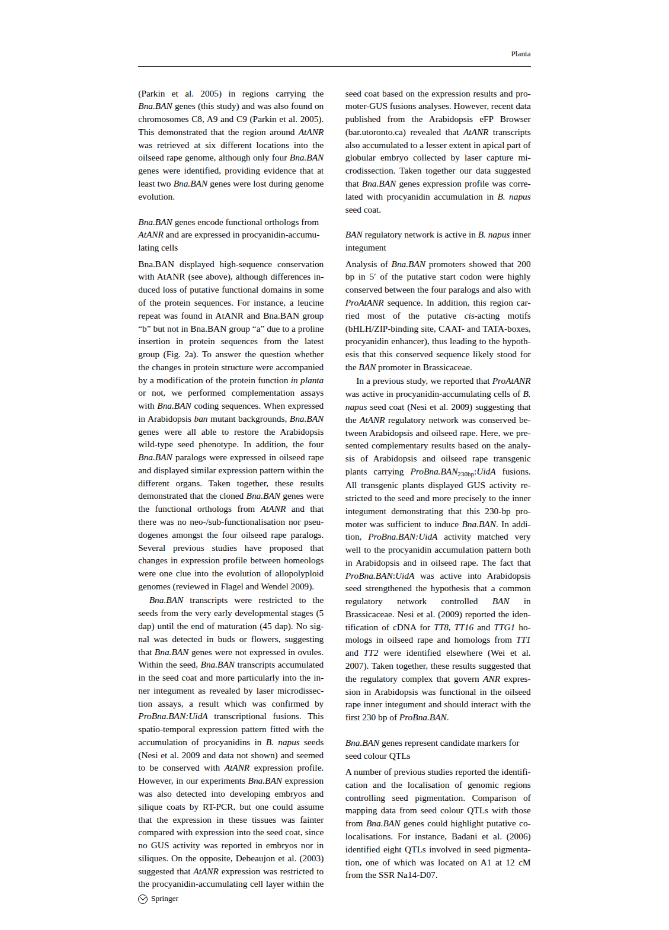Planta
(Parkin et al. 2005) in regions carrying the Bna.BAN genes (this study) and was also found on chromosomes C8, A9 and C9 (Parkin et al. 2005). This demonstrated that the region around AtANR was retrieved at six different locations into the oilseed rape genome, although only four Bna.BAN genes were identified, providing evidence that at least two Bna.BAN genes were lost during genome evolution.
Bna.BAN genes encode functional orthologs from AtANR and are expressed in procyanidin-accumulating cells
Bna.BAN displayed high-sequence conservation with AtANR (see above), although differences induced loss of putative functional domains in some of the protein sequences. For instance, a leucine repeat was found in AtANR and Bna.BAN group “b” but not in Bna.BAN group “a” due to a proline insertion in protein sequences from the latest group (Fig. 2a). To answer the question whether the changes in protein structure were accompanied by a modification of the protein function in planta or not, we performed complementation assays with Bna.BAN coding sequences. When expressed in Arabidopsis ban mutant backgrounds, Bna.BAN genes were all able to restore the Arabidopsis wild-type seed phenotype. In addition, the four Bna.BAN paralogs were expressed in oilseed rape and displayed similar expression pattern within the different organs. Taken together, these results demonstrated that the cloned Bna.BAN genes were the functional orthologs from AtANR and that there was no neo-/sub-functionalisation nor pseudogenes amongst the four oilseed rape paralogs. Several previous studies have proposed that changes in expression profile between homeologs were one clue into the evolution of allopolyploid genomes (reviewed in Flagel and Wendel 2009).
Bna.BAN transcripts were restricted to the seeds from the very early developmental stages (5 dap) until the end of maturation (45 dap). No signal was detected in buds or flowers, suggesting that Bna.BAN genes were not expressed in ovules. Within the seed, Bna.BAN transcripts accumulated in the seed coat and more particularly into the inner integument as revealed by laser microdissection assays, a result which was confirmed by ProBna.BAN:UidA transcriptional fusions. This spatio-temporal expression pattern fitted with the accumulation of procyanidins in B. napus seeds (Nesi et al. 2009 and data not shown) and seemed to be conserved with AtANR expression profile. However, in our experiments Bna.BAN expression was also detected into developing embryos and silique coats by RT-PCR, but one could assume that the expression in these tissues was fainter compared with expression into the seed coat, since no GUS activity was reported in embryos nor in siliques. On the opposite, Debeaujon et al. (2003) suggested that AtANR expression was restricted to the procyanidin-accumulating cell layer within the seed coat based on the expression results and promoter-GUS fusions analyses. However, recent data published from the Arabidopsis eFP Browser (bar.utoronto.ca) revealed that AtANR transcripts also accumulated to a lesser extent in apical part of globular embryo collected by laser capture microdissection. Taken together our data suggested that Bna.BAN genes expression profile was correlated with procyanidin accumulation in B. napus seed coat.
BAN regulatory network is active in B. napus inner integument
Analysis of Bna.BAN promoters showed that 200 bp in 5′ of the putative start codon were highly conserved between the four paralogs and also with ProAtANR sequence. In addition, this region carried most of the putative cis-acting motifs (bHLH/ZIP-binding site, CAAT- and TATA-boxes, procyanidin enhancer), thus leading to the hypothesis that this conserved sequence likely stood for the BAN promoter in Brassicaceae.
In a previous study, we reported that ProAtANR was active in procyanidin-accumulating cells of B. napus seed coat (Nesi et al. 2009) suggesting that the AtANR regulatory network was conserved between Arabidopsis and oilseed rape. Here, we presented complementary results based on the analysis of Arabidopsis and oilseed rape transgenic plants carrying ProBna.BAN 230bp:UidA fusions. All transgenic plants displayed GUS activity restricted to the seed and more precisely to the inner integument demonstrating that this 230-bp promoter was sufficient to induce Bna.BAN. In addition, ProBna.BAN:UidA activity matched very well to the procyanidin accumulation pattern both in Arabidopsis and in oilseed rape. The fact that ProBna.BAN:UidA was active into Arabidopsis seed strengthened the hypothesis that a common regulatory network controlled BAN in Brassicaceae. Nesi et al. (2009) reported the identification of cDNA for TT8, TT16 and TTG1 homologs in oilseed rape and homologs from TT1 and TT2 were identified elsewhere (Wei et al. 2007). Taken together, these results suggested that the regulatory complex that govern ANR expression in Arabidopsis was functional in the oilseed rape inner integument and should interact with the first 230 bp of ProBna.BAN.
Bna.BAN genes represent candidate markers for seed colour QTLs
A number of previous studies reported the identification and the localisation of genomic regions controlling seed pigmentation. Comparison of mapping data from seed colour QTLs with those from Bna.BAN genes could highlight putative co-localisations. For instance, Badani et al. (2006) identified eight QTLs involved in seed pigmentation, one of which was located on A1 at 12 cM from the SSR Na14-D07.
Springer